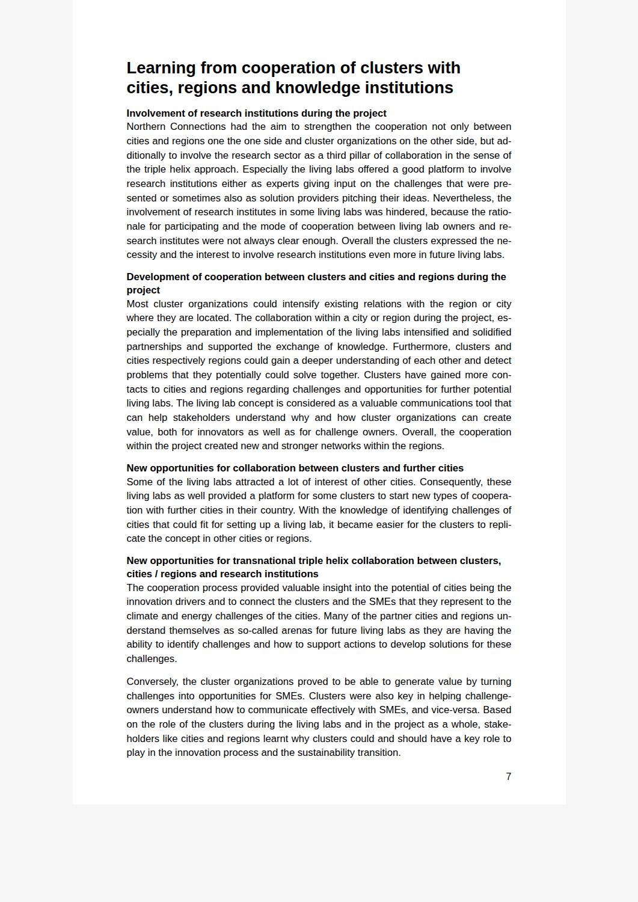Learning from cooperation of clusters with cities, regions and knowledge institutions
Involvement of research institutions during the project
Northern Connections had the aim to strengthen the cooperation not only between cities and regions one the one side and cluster organizations on the other side, but additionally to involve the research sector as a third pillar of collaboration in the sense of the triple helix approach. Especially the living labs offered a good platform to involve research institutions either as experts giving input on the challenges that were presented or sometimes also as solution providers pitching their ideas. Nevertheless, the involvement of research institutes in some living labs was hindered, because the rationale for participating and the mode of cooperation between living lab owners and research institutes were not always clear enough. Overall the clusters expressed the necessity and the interest to involve research institutions even more in future living labs.
Development of cooperation between clusters and cities and regions during the project
Most cluster organizations could intensify existing relations with the region or city where they are located. The collaboration within a city or region during the project, especially the preparation and implementation of the living labs intensified and solidified partnerships and supported the exchange of knowledge. Furthermore, clusters and cities respectively regions could gain a deeper understanding of each other and detect problems that they potentially could solve together. Clusters have gained more contacts to cities and regions regarding challenges and opportunities for further potential living labs. The living lab concept is considered as a valuable communications tool that can help stakeholders understand why and how cluster organizations can create value, both for innovators as well as for challenge owners. Overall, the cooperation within the project created new and stronger networks within the regions.
New opportunities for collaboration between clusters and further cities
Some of the living labs attracted a lot of interest of other cities. Consequently, these living labs as well provided a platform for some clusters to start new types of cooperation with further cities in their country. With the knowledge of identifying challenges of cities that could fit for setting up a living lab, it became easier for the clusters to replicate the concept in other cities or regions.
New opportunities for transnational triple helix collaboration between clusters, cities / regions and research institutions
The cooperation process provided valuable insight into the potential of cities being the innovation drivers and to connect the clusters and the SMEs that they represent to the climate and energy challenges of the cities. Many of the partner cities and regions understand themselves as so-called arenas for future living labs as they are having the ability to identify challenges and how to support actions to develop solutions for these challenges.
Conversely, the cluster organizations proved to be able to generate value by turning challenges into opportunities for SMEs. Clusters were also key in helping challenge-owners understand how to communicate effectively with SMEs, and vice-versa. Based on the role of the clusters during the living labs and in the project as a whole, stakeholders like cities and regions learnt why clusters could and should have a key role to play in the innovation process and the sustainability transition.
7